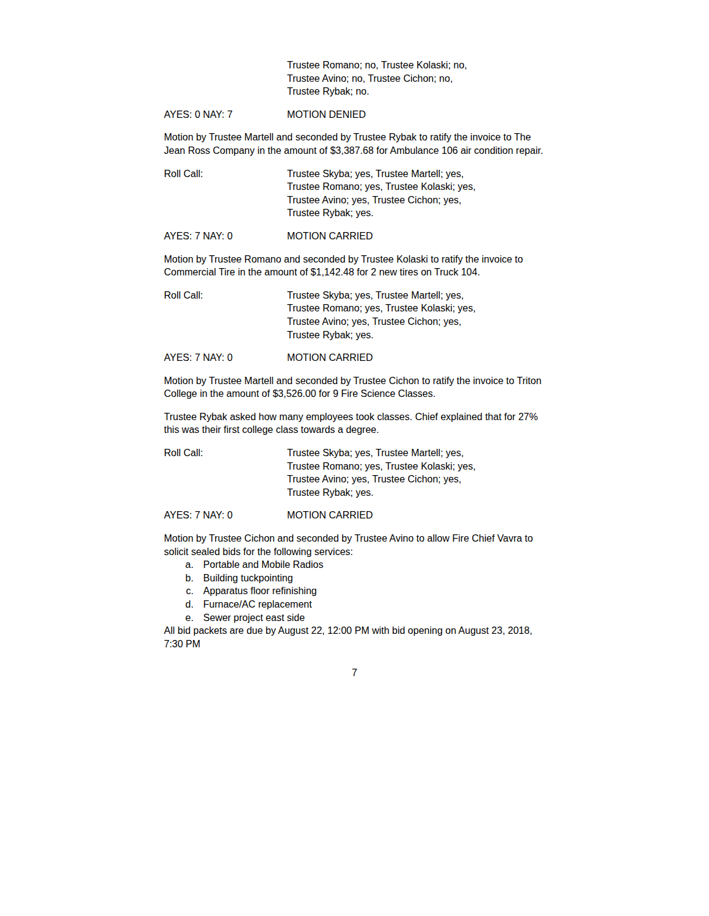Trustee Romano; no, Trustee Kolaski; no,
Trustee Avino; no, Trustee Cichon; no,
Trustee Rybak; no.
AYES: 0 NAY: 7
MOTION DENIED
Motion by Trustee Martell and seconded by Trustee Rybak to ratify the invoice to The Jean Ross Company in the amount of $3,387.68 for Ambulance 106 air condition repair.
Roll Call:
Trustee Skyba; yes, Trustee Martell; yes,
Trustee Romano; yes, Trustee Kolaski; yes,
Trustee Avino; yes, Trustee Cichon; yes,
Trustee Rybak; yes.
AYES: 7 NAY: 0
MOTION CARRIED
Motion by Trustee Romano and seconded by Trustee Kolaski to ratify the invoice to Commercial Tire in the amount of $1,142.48 for 2 new tires on Truck 104.
Roll Call:
Trustee Skyba; yes, Trustee Martell; yes,
Trustee Romano; yes, Trustee Kolaski; yes,
Trustee Avino; yes, Trustee Cichon; yes,
Trustee Rybak; yes.
AYES: 7 NAY: 0
MOTION CARRIED
Motion by Trustee Martell and seconded by Trustee Cichon to ratify the invoice to Triton College in the amount of $3,526.00 for 9 Fire Science Classes.
Trustee Rybak asked how many employees took classes. Chief explained that for 27% this was their first college class towards a degree.
Roll Call:
Trustee Skyba; yes, Trustee Martell; yes,
Trustee Romano; yes, Trustee Kolaski; yes,
Trustee Avino; yes, Trustee Cichon; yes,
Trustee Rybak; yes.
AYES: 7 NAY: 0
MOTION CARRIED
Motion by Trustee Cichon and seconded by Trustee Avino to allow Fire Chief Vavra to solicit sealed bids for the following services:
Portable and Mobile Radios
Building tuckpointing
Apparatus floor refinishing
Furnace/AC replacement
Sewer project east side
All bid packets are due by August 22, 12:00 PM with bid opening on August 23, 2018, 7:30 PM
7